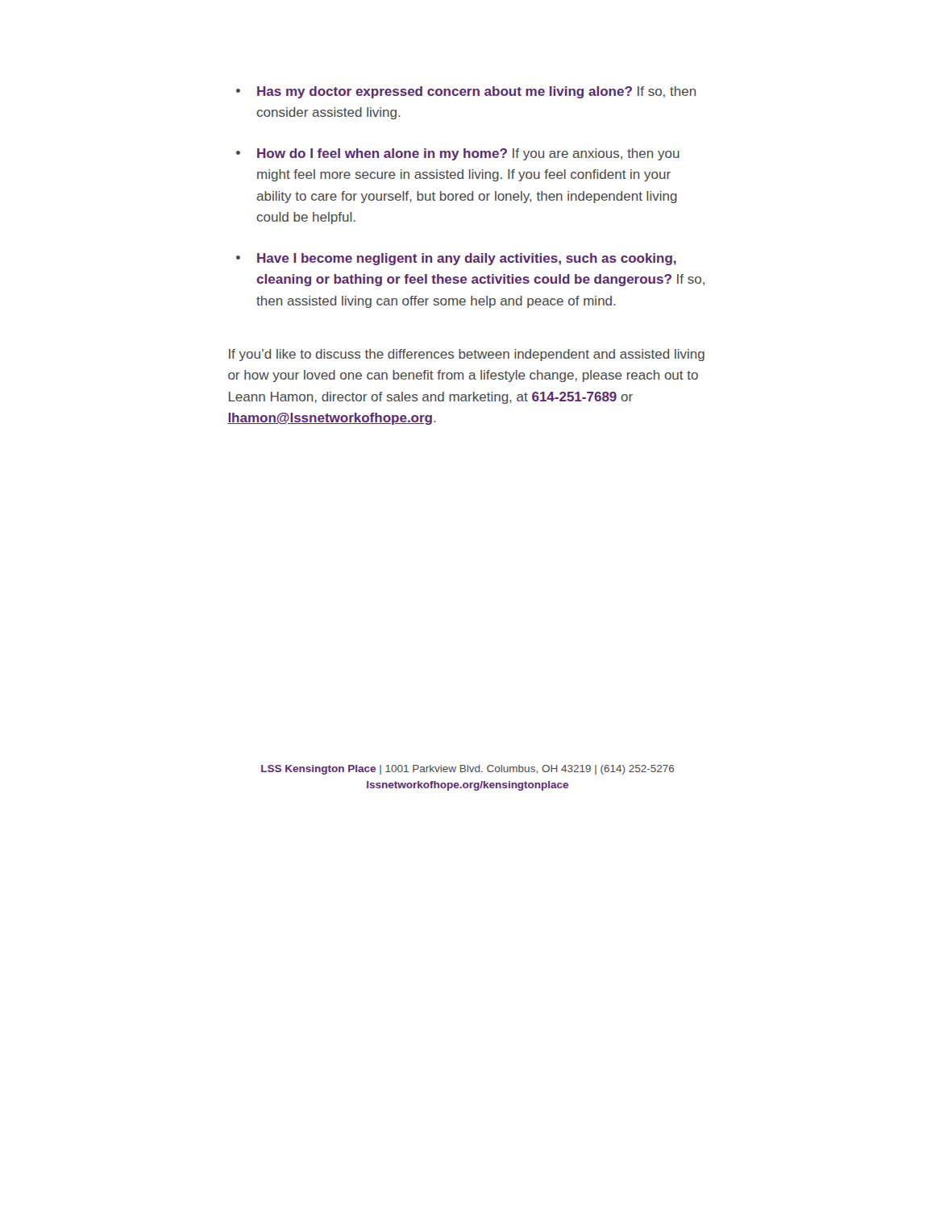Has my doctor expressed concern about me living alone? If so, then consider assisted living.
How do I feel when alone in my home? If you are anxious, then you might feel more secure in assisted living. If you feel confident in your ability to care for yourself, but bored or lonely, then independent living could be helpful.
Have I become negligent in any daily activities, such as cooking, cleaning or bathing or feel these activities could be dangerous? If so, then assisted living can offer some help and peace of mind.
If you’d like to discuss the differences between independent and assisted living or how your loved one can benefit from a lifestyle change, please reach out to Leann Hamon, director of sales and marketing, at 614-251-7689 or lhamon@lssnetworkofhope.org.
LSS Kensington Place | 1001 Parkview Blvd. Columbus, OH 43219 | (614) 252-5276 lssnetworkofhope.org/kensingtonplace